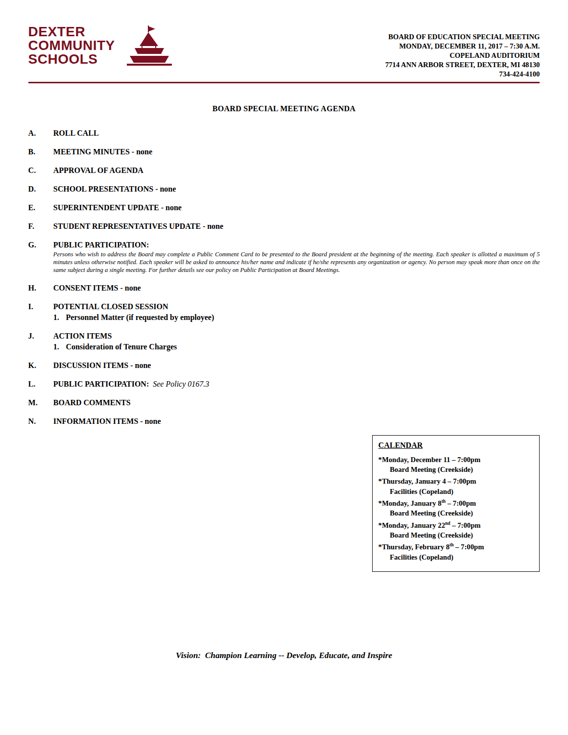DEXTER
COMMUNITY
SCHOOLS
BOARD OF EDUCATION SPECIAL MEETING
MONDAY, DECEMBER 11, 2017 – 7:30 A.M.
COPELAND AUDITORIUM
7714 ANN ARBOR STREET, DEXTER, MI 48130
734-424-4100
BOARD SPECIAL MEETING AGENDA
A. ROLL CALL
B. MEETING MINUTES - none
C. APPROVAL OF AGENDA
D. SCHOOL PRESENTATIONS - none
E. SUPERINTENDENT UPDATE - none
F. STUDENT REPRESENTATIVES UPDATE - none
G. PUBLIC PARTICIPATION: Persons who wish to address the Board may complete a Public Comment Card to be presented to the Board president at the beginning of the meeting. Each speaker is allotted a maximum of 5 minutes unless otherwise notified. Each speaker will be asked to announce his/her name and indicate if he/she represents any organization or agency. No person may speak more than once on the same subject during a single meeting. For further details see our policy on Public Participation at Board Meetings.
H. CONSENT ITEMS - none
I. POTENTIAL CLOSED SESSION
1. Personnel Matter (if requested by employee)
J. ACTION ITEMS
1. Consideration of Tenure Charges
K. DISCUSSION ITEMS - none
L. PUBLIC PARTICIPATION: See Policy 0167.3
M. BOARD COMMENTS
N. INFORMATION ITEMS - none
CALENDAR
*Monday, December 11 – 7:00pm
Board Meeting (Creekside)
*Thursday, January 4 – 7:00pm
Facilities (Copeland)
*Monday, January 8th – 7:00pm
Board Meeting (Creekside)
*Monday, January 22nd – 7:00pm
Board Meeting (Creekside)
*Thursday, February 8th – 7:00pm
Facilities (Copeland)
Vision: Champion Learning -- Develop, Educate, and Inspire